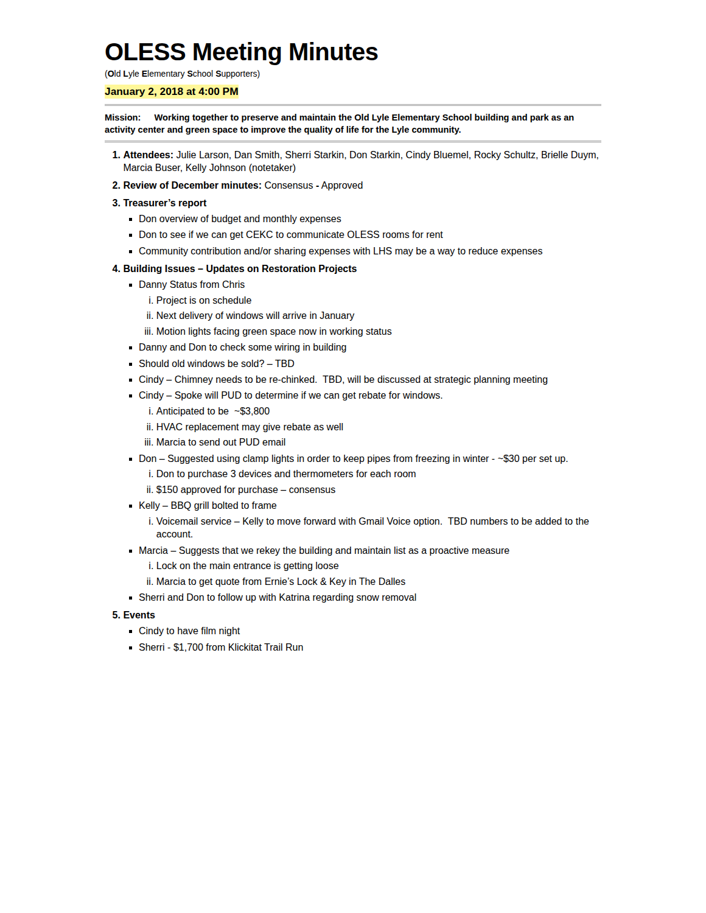OLESS Meeting Minutes
(Old Lyle Elementary School Supporters)
January 2, 2018 at 4:00 PM
Mission: Working together to preserve and maintain the Old Lyle Elementary School building and park as an activity center and green space to improve the quality of life for the Lyle community.
Attendees: Julie Larson, Dan Smith, Sherri Starkin, Don Starkin, Cindy Bluemel, Rocky Schultz, Brielle Duym, Marcia Buser, Kelly Johnson (notetaker)
Review of December minutes: Consensus - Approved
Treasurer’s report
Don overview of budget and monthly expenses
Don to see if we can get CEKC to communicate OLESS rooms for rent
Community contribution and/or sharing expenses with LHS may be a way to reduce expenses
Building Issues – Updates on Restoration Projects
Danny Status from Chris
Project is on schedule
Next delivery of windows will arrive in January
Motion lights facing green space now in working status
Danny and Don to check some wiring in building
Should old windows be sold? – TBD
Cindy – Chimney needs to be re-chinked. TBD, will be discussed at strategic planning meeting
Cindy – Spoke will PUD to determine if we can get rebate for windows.
Anticipated to be ~$3,800
HVAC replacement may give rebate as well
Marcia to send out PUD email
Don – Suggested using clamp lights in order to keep pipes from freezing in winter - ~$30 per set up.
Don to purchase 3 devices and thermometers for each room
$150 approved for purchase – consensus
Kelly – BBQ grill bolted to frame
Voicemail service – Kelly to move forward with Gmail Voice option. TBD numbers to be added to the account.
Marcia – Suggests that we rekey the building and maintain list as a proactive measure
Lock on the main entrance is getting loose
Marcia to get quote from Ernie’s Lock & Key in The Dalles
Sherri and Don to follow up with Katrina regarding snow removal
Events
Cindy to have film night
Sherri - $1,700 from Klickitat Trail Run